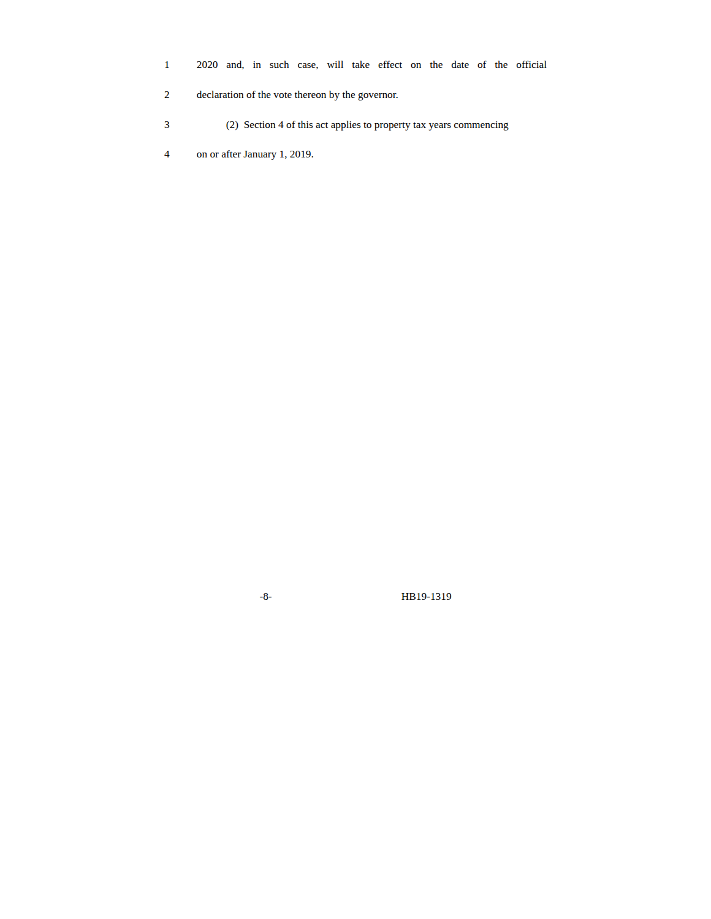1
2020 and, in such case, will take effect on the date of the official
2
declaration of the vote thereon by the governor.
3
(2) Section 4 of this act applies to property tax years commencing
4
on or after January 1, 2019.
-8- HB19-1319